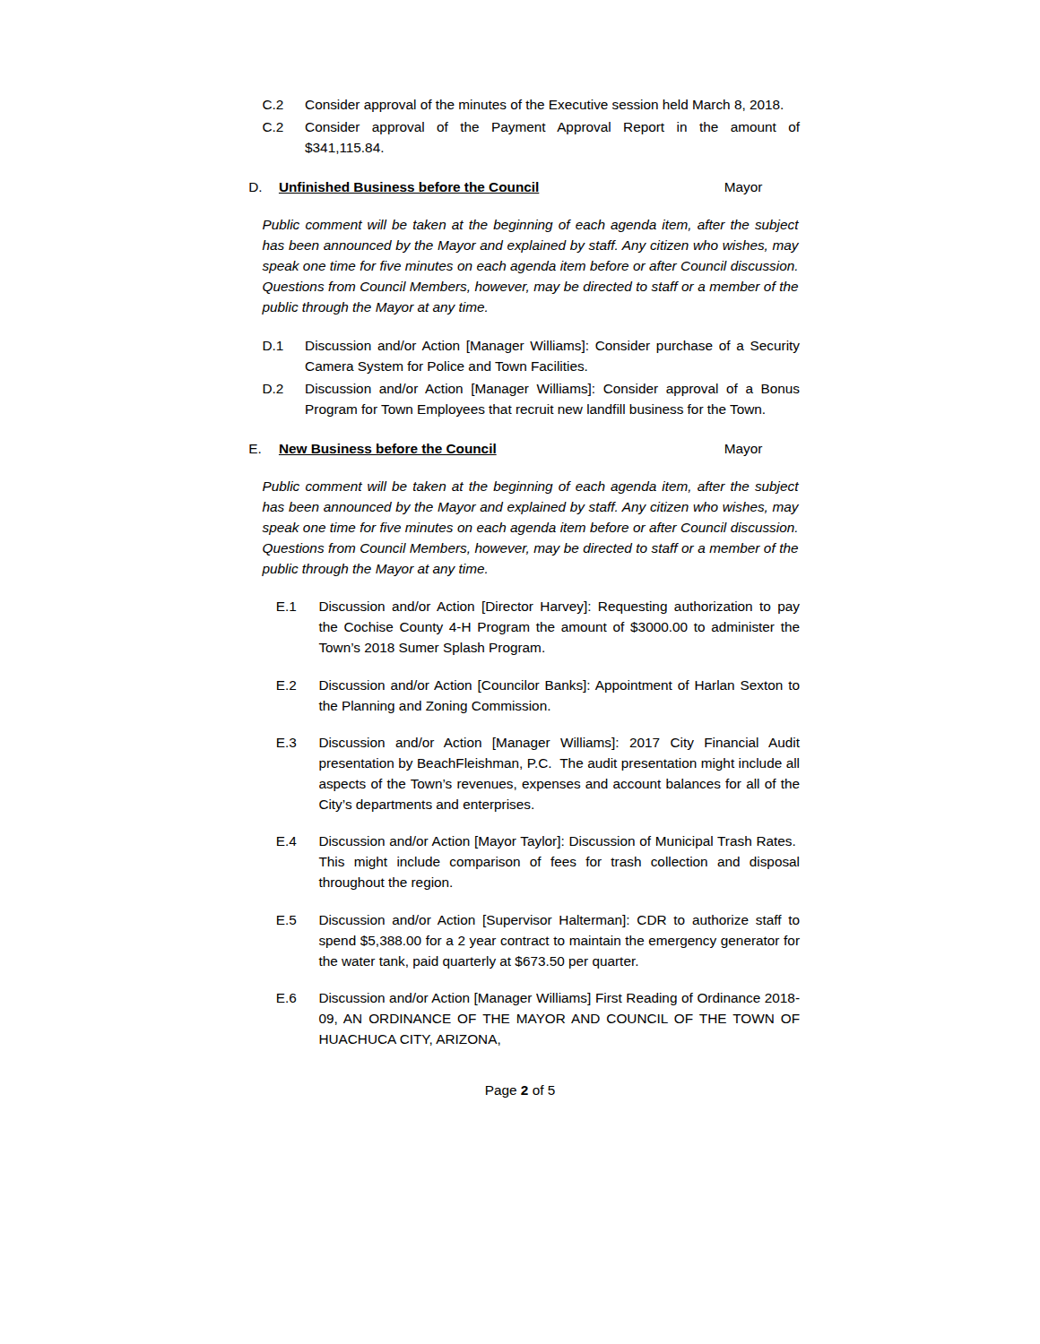C.2
Consider approval of the minutes of the Executive session held March 8, 2018.
C.2
Consider approval of the Payment Approval Report in the amount of $341,115.84.
D.
Unfinished Business before the Council
Mayor
Public comment will be taken at the beginning of each agenda item, after the subject has been announced by the Mayor and explained by staff. Any citizen who wishes, may speak one time for five minutes on each agenda item before or after Council discussion. Questions from Council Members, however, may be directed to staff or a member of the public through the Mayor at any time.
D.1
Discussion and/or Action [Manager Williams]: Consider purchase of a Security Camera System for Police and Town Facilities.
D.2
Discussion and/or Action [Manager Williams]: Consider approval of a Bonus Program for Town Employees that recruit new landfill business for the Town.
E.
New Business before the Council
Mayor
Public comment will be taken at the beginning of each agenda item, after the subject has been announced by the Mayor and explained by staff. Any citizen who wishes, may speak one time for five minutes on each agenda item before or after Council discussion. Questions from Council Members, however, may be directed to staff or a member of the public through the Mayor at any time.
E.1
Discussion and/or Action [Director Harvey]: Requesting authorization to pay the Cochise County 4-H Program the amount of $3000.00 to administer the Town’s 2018 Sumer Splash Program.
E.2
Discussion and/or Action [Councilor Banks]: Appointment of Harlan Sexton to the Planning and Zoning Commission.
E.3
Discussion and/or Action [Manager Williams]: 2017 City Financial Audit presentation by BeachFleishman, P.C. The audit presentation might include all aspects of the Town’s revenues, expenses and account balances for all of the City’s departments and enterprises.
E.4
Discussion and/or Action [Mayor Taylor]: Discussion of Municipal Trash Rates. This might include comparison of fees for trash collection and disposal throughout the region.
E.5
Discussion and/or Action [Supervisor Halterman]: CDR to authorize staff to spend $5,388.00 for a 2 year contract to maintain the emergency generator for the water tank, paid quarterly at $673.50 per quarter.
E.6
Discussion and/or Action [Manager Williams] First Reading of Ordinance 2018-09, AN ORDINANCE OF THE MAYOR AND COUNCIL OF THE TOWN OF HUACHUCA CITY, ARIZONA,
Page 2 of 5